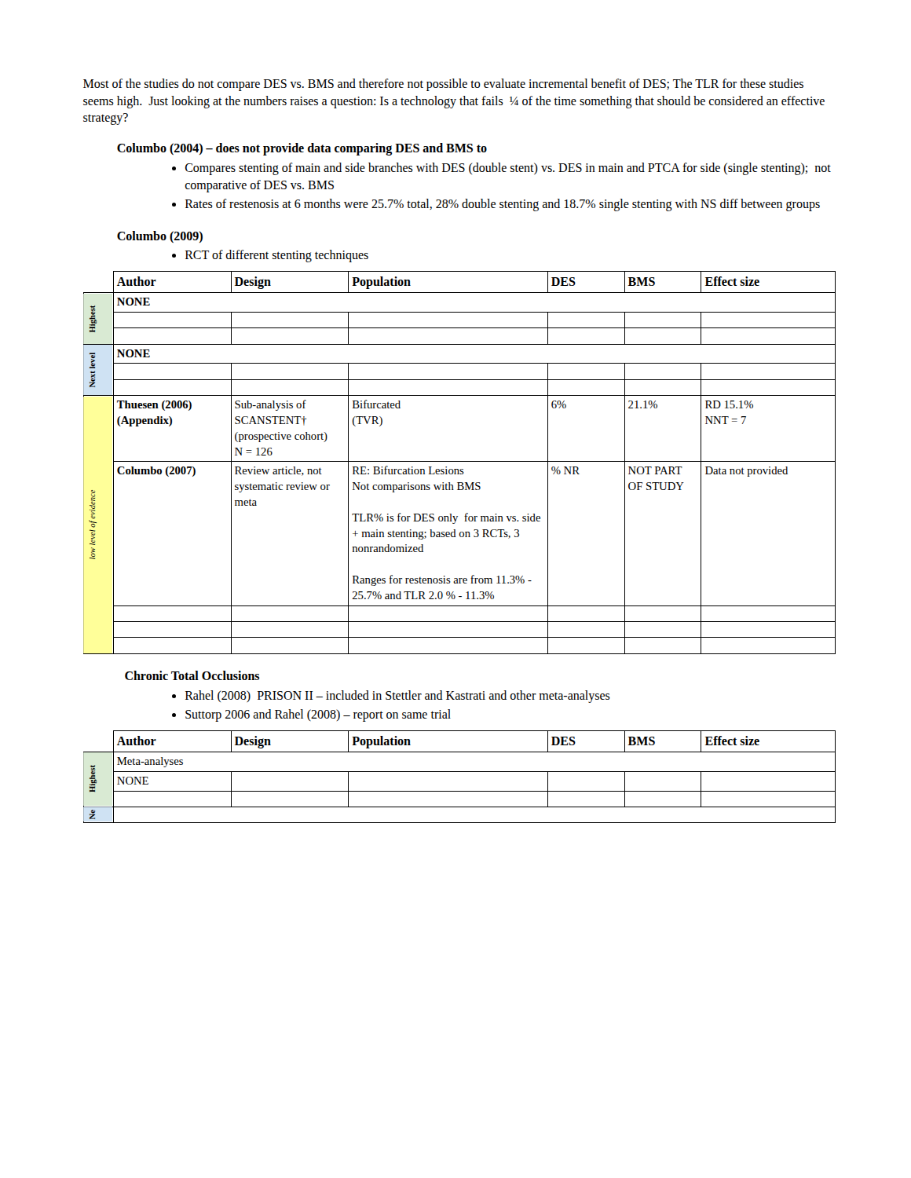Most of the studies do not compare DES vs. BMS and therefore not possible to evaluate incremental benefit of DES; The TLR for these studies seems high. Just looking at the numbers raises a question: Is a technology that fails ¼ of the time something that should be considered an effective strategy?
Columbo (2004) – does not provide data comparing DES and BMS to
Compares stenting of main and side branches with DES (double stent) vs. DES in main and PTCA for side (single stenting); not comparative of DES vs. BMS
Rates of restenosis at 6 months were 25.7% total, 28% double stenting and 18.7% single stenting with NS diff between groups
Columbo (2009)
RCT of different stenting techniques
| | Author | Design | Population | DES | BMS | Effect size |
| Highest | NONE |
| Next level | NONE |
| low level of evidence | Thuesen (2006) (Appendix) | Sub-analysis of SCANSTENT† (prospective cohort) N = 126 | Bifurcated (TVR) | 6% | 21.1% | RD 15.1% NNT = 7 |
| Columbo (2007) | Review article, not systematic review or meta | RE: Bifurcation Lesions Not comparisons with BMS TLR% is for DES only for main vs. side + main stenting; based on 3 RCTs, 3 nonrandomized Ranges for restenosis are from 11.3% - 25.7% and TLR 2.0 % - 11.3% | % NR | NOT PART OF STUDY | Data not provided |
Chronic Total Occlusions
Rahel (2008) PRISON II – included in Stettler and Kastrati and other meta-analyses
Suttorp 2006 and Rahel (2008) – report on same trial
| | Author | Design | Population | DES | BMS | Effect size |
| Highest | Meta-analyses |
| NONE | | | | | |
| Ne | |